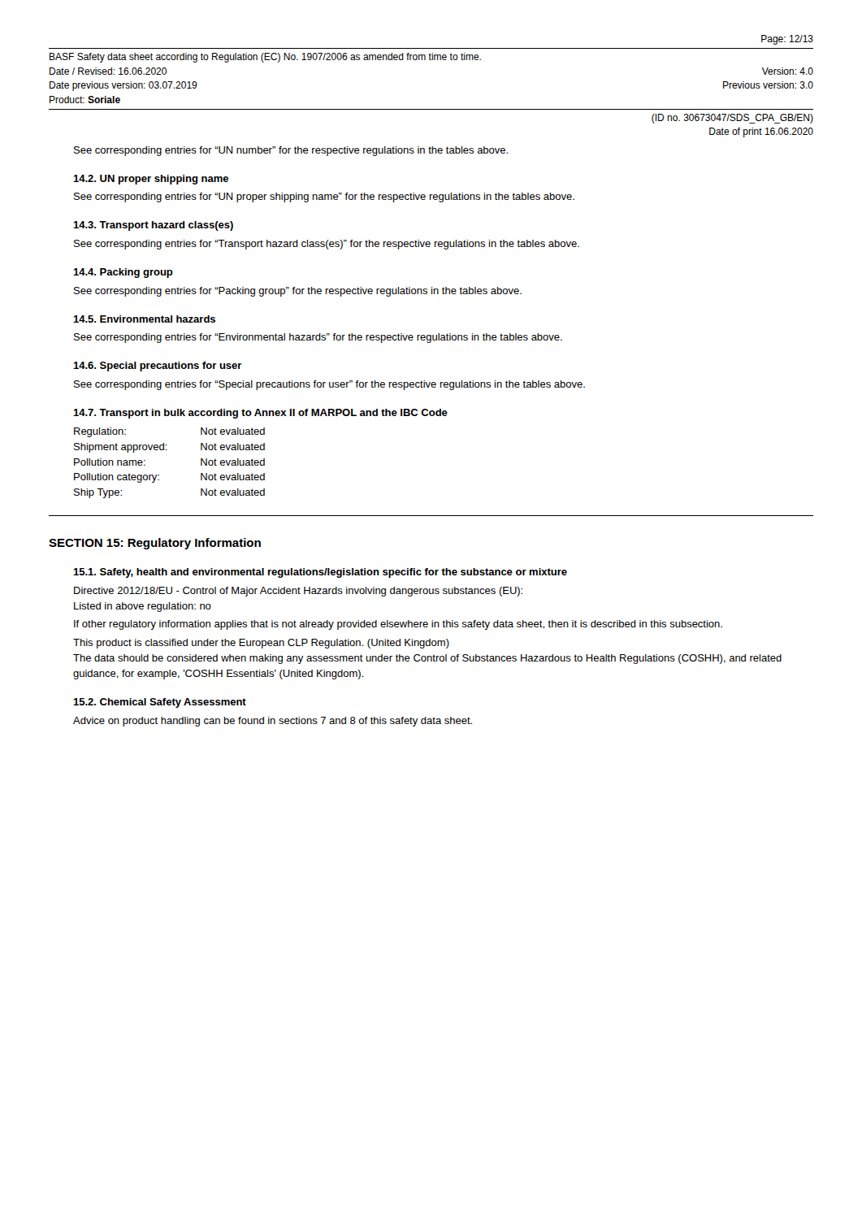Page: 12/13
BASF Safety data sheet according to Regulation (EC) No. 1907/2006 as amended from time to time.
Date / Revised: 16.06.2020 Version: 4.0
Date previous version: 03.07.2019 Previous version: 3.0
Product: Soriale
(ID no. 30673047/SDS_CPA_GB/EN)
Date of print 16.06.2020
See corresponding entries for “UN number” for the respective regulations in the tables above.
14.2. UN proper shipping name
See corresponding entries for “UN proper shipping name” for the respective regulations in the tables above.
14.3. Transport hazard class(es)
See corresponding entries for “Transport hazard class(es)” for the respective regulations in the tables above.
14.4. Packing group
See corresponding entries for “Packing group” for the respective regulations in the tables above.
14.5. Environmental hazards
See corresponding entries for “Environmental hazards” for the respective regulations in the tables above.
14.6. Special precautions for user
See corresponding entries for “Special precautions for user” for the respective regulations in the tables above.
14.7. Transport in bulk according to Annex II of MARPOL and the IBC Code
| Regulation: | Not evaluated |
| Shipment approved: | Not evaluated |
| Pollution name: | Not evaluated |
| Pollution category: | Not evaluated |
| Ship Type: | Not evaluated |
SECTION 15: Regulatory Information
15.1. Safety, health and environmental regulations/legislation specific for the substance or mixture
Directive 2012/18/EU - Control of Major Accident Hazards involving dangerous substances (EU):
Listed in above regulation: no
If other regulatory information applies that is not already provided elsewhere in this safety data sheet, then it is described in this subsection.
This product is classified under the European CLP Regulation. (United Kingdom)
The data should be considered when making any assessment under the Control of Substances Hazardous to Health Regulations (COSHH), and related guidance, for example, 'COSHH Essentials' (United Kingdom).
15.2. Chemical Safety Assessment
Advice on product handling can be found in sections 7 and 8 of this safety data sheet.